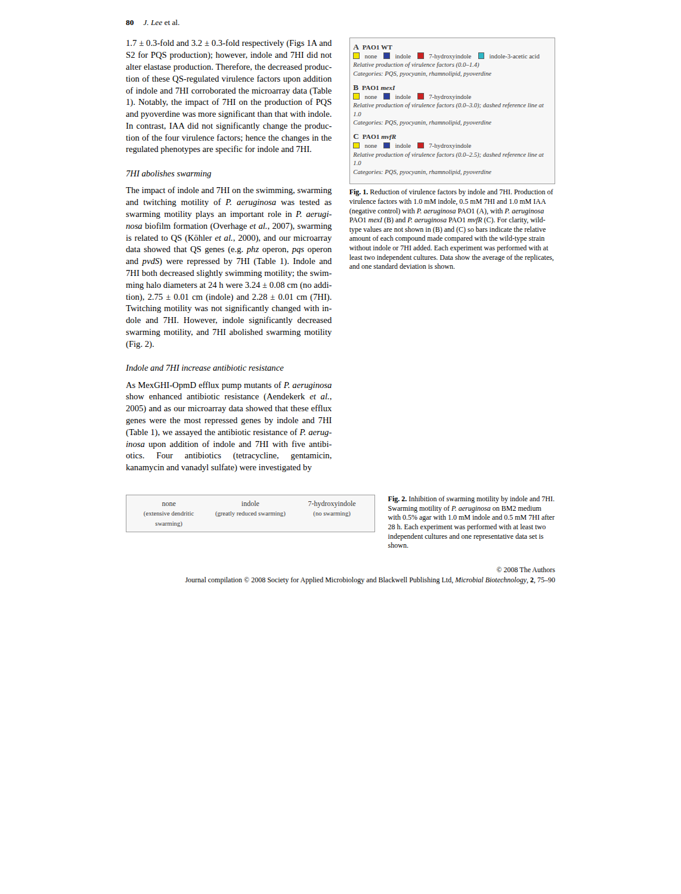80 J. Lee et al.
1.7 ± 0.3-fold and 3.2 ± 0.3-fold respectively (Figs 1A and S2 for PQS production); however, indole and 7HI did not alter elastase production. Therefore, the decreased production of these QS-regulated virulence factors upon addition of indole and 7HI corroborated the microarray data (Table 1). Notably, the impact of 7HI on the production of PQS and pyoverdine was more significant than that with indole. In contrast, IAA did not significantly change the production of the four virulence factors; hence the changes in the regulated phenotypes are specific for indole and 7HI.
7HI abolishes swarming
The impact of indole and 7HI on the swimming, swarming and twitching motility of P. aeruginosa was tested as swarming motility plays an important role in P. aeruginosa biofilm formation (Overhage et al., 2007), swarming is related to QS (Köhler et al., 2000), and our microarray data showed that QS genes (e.g. phz operon, pqs operon and pvdS) were repressed by 7HI (Table 1). Indole and 7HI both decreased slightly swimming motility; the swimming halo diameters at 24 h were 3.24 ± 0.08 cm (no addition), 2.75 ± 0.01 cm (indole) and 2.28 ± 0.01 cm (7HI). Twitching motility was not significantly changed with indole and 7HI. However, indole significantly decreased swarming motility, and 7HI abolished swarming motility (Fig. 2).
Indole and 7HI increase antibiotic resistance
As MexGHI-OpmD efflux pump mutants of P. aeruginosa show enhanced antibiotic resistance (Aendekerk et al., 2005) and as our microarray data showed that these efflux genes were the most repressed genes by indole and 7HI (Table 1), we assayed the antibiotic resistance of P. aeruginosa upon addition of indole and 7HI with five antibiotics. Four antibiotics (tetracycline, gentamicin, kanamycin and vanadyl sulfate) were investigated by
A PAO1 WT
none indole 7-hydroxyindole indole-3-acetic acid
Relative production of virulence factors (0.0–1.4)
Categories: PQS, pyocyanin, rhamnolipid, pyoverdine
B PAO1 mexI
none indole 7-hydroxyindole
Relative production of virulence factors (0.0–3.0); dashed reference line at 1.0
Categories: PQS, pyocyanin, rhamnolipid, pyoverdine
C PAO1 mvfR
none indole 7-hydroxyindole
Relative production of virulence factors (0.0–2.5); dashed reference line at 1.0
Categories: PQS, pyocyanin, rhamnolipid, pyoverdine
Fig. 1. Reduction of virulence factors by indole and 7HI. Production of virulence factors with 1.0 mM indole, 0.5 mM 7HI and 1.0 mM IAA (negative control) with P. aeruginosa PAO1 (A), with P. aeruginosa PAO1 mexI (B) and P. aeruginosa PAO1 mvfR (C). For clarity, wild-type values are not shown in (B) and (C) so bars indicate the relative amount of each compound made compared with the wild-type strain without indole or 7HI added. Each experiment was performed with at least two independent cultures. Data show the average of the replicates, and one standard deviation is shown.
none
(extensive dendritic swarming)
indole
(greatly reduced swarming)
7-hydroxyindole
(no swarming)
Fig. 2. Inhibition of swarming motility by indole and 7HI. Swarming motility of P. aeruginosa on BM2 medium with 0.5% agar with 1.0 mM indole and 0.5 mM 7HI after 28 h. Each experiment was performed with at least two independent cultures and one representative data set is shown.
© 2008 The Authors
Journal compilation © 2008 Society for Applied Microbiology and Blackwell Publishing Ltd, Microbial Biotechnology, 2, 75–90